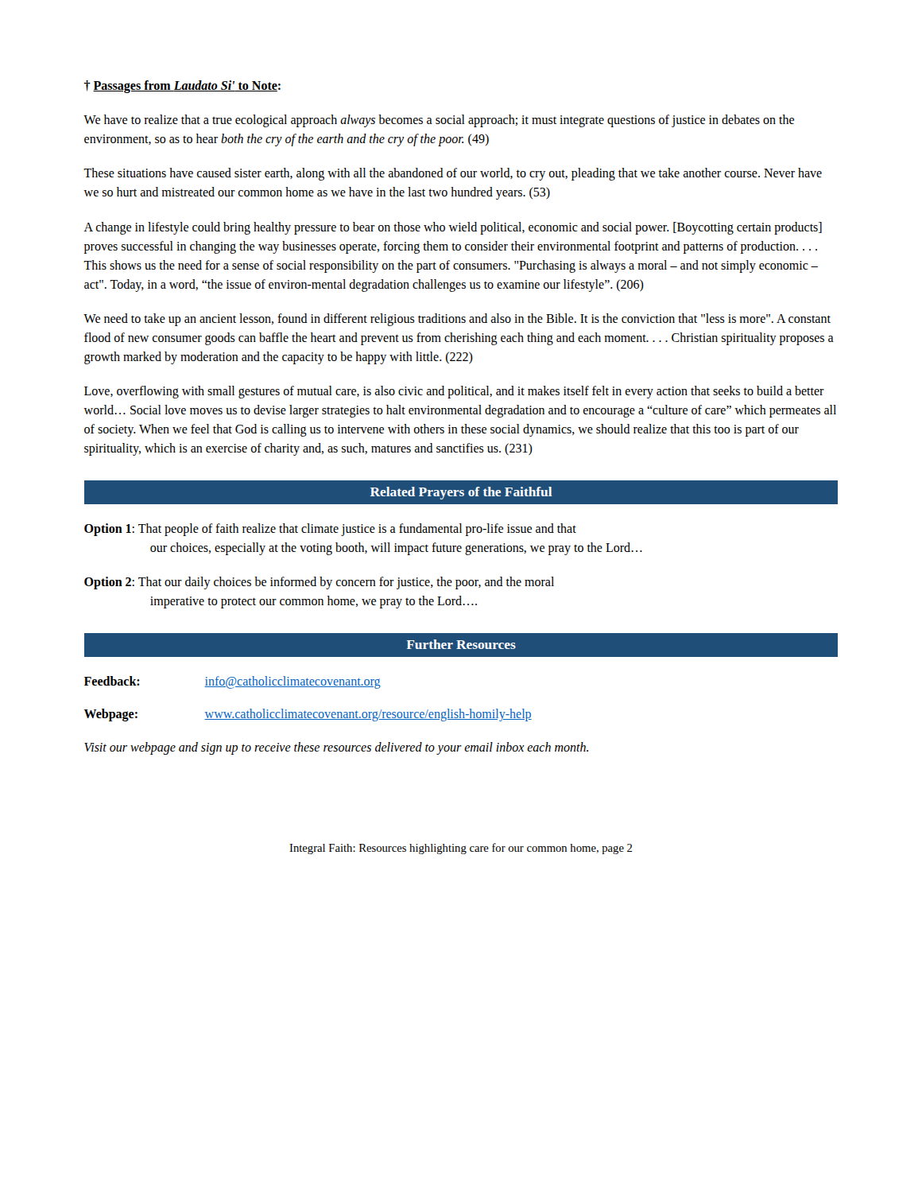† Passages from Laudato Si' to Note:
We have to realize that a true ecological approach always becomes a social approach; it must integrate questions of justice in debates on the environment, so as to hear both the cry of the earth and the cry of the poor. (49)
These situations have caused sister earth, along with all the abandoned of our world, to cry out, pleading that we take another course. Never have we so hurt and mistreated our common home as we have in the last two hundred years. (53)
A change in lifestyle could bring healthy pressure to bear on those who wield political, economic and social power. [Boycotting certain products] proves successful in changing the way businesses operate, forcing them to consider their environmental footprint and patterns of production. . . . This shows us the need for a sense of social responsibility on the part of consumers. "Purchasing is always a moral – and not simply economic – act". Today, in a word, “the issue of environ-mental degradation challenges us to examine our lifestyle”. (206)
We need to take up an ancient lesson, found in different religious traditions and also in the Bible. It is the conviction that "less is more". A constant flood of new consumer goods can baffle the heart and prevent us from cherishing each thing and each moment. . . . Christian spirituality proposes a growth marked by moderation and the capacity to be happy with little. (222)
Love, overflowing with small gestures of mutual care, is also civic and political, and it makes itself felt in every action that seeks to build a better world… Social love moves us to devise larger strategies to halt environmental degradation and to encourage a “culture of care” which permeates all of society. When we feel that God is calling us to intervene with others in these social dynamics, we should realize that this too is part of our spirituality, which is an exercise of charity and, as such, matures and sanctifies us. (231)
Related Prayers of the Faithful
Option 1: That people of faith realize that climate justice is a fundamental pro-life issue and that our choices, especially at the voting booth, will impact future generations, we pray to the Lord…
Option 2: That our daily choices be informed by concern for justice, the poor, and the moral imperative to protect our common home, we pray to the Lord….
Further Resources
Feedback: info@catholicclimatecovenant.org
Webpage: www.catholicclimatecovenant.org/resource/english-homily-help
Visit our webpage and sign up to receive these resources delivered to your email inbox each month.
Integral Faith: Resources highlighting care for our common home, page 2